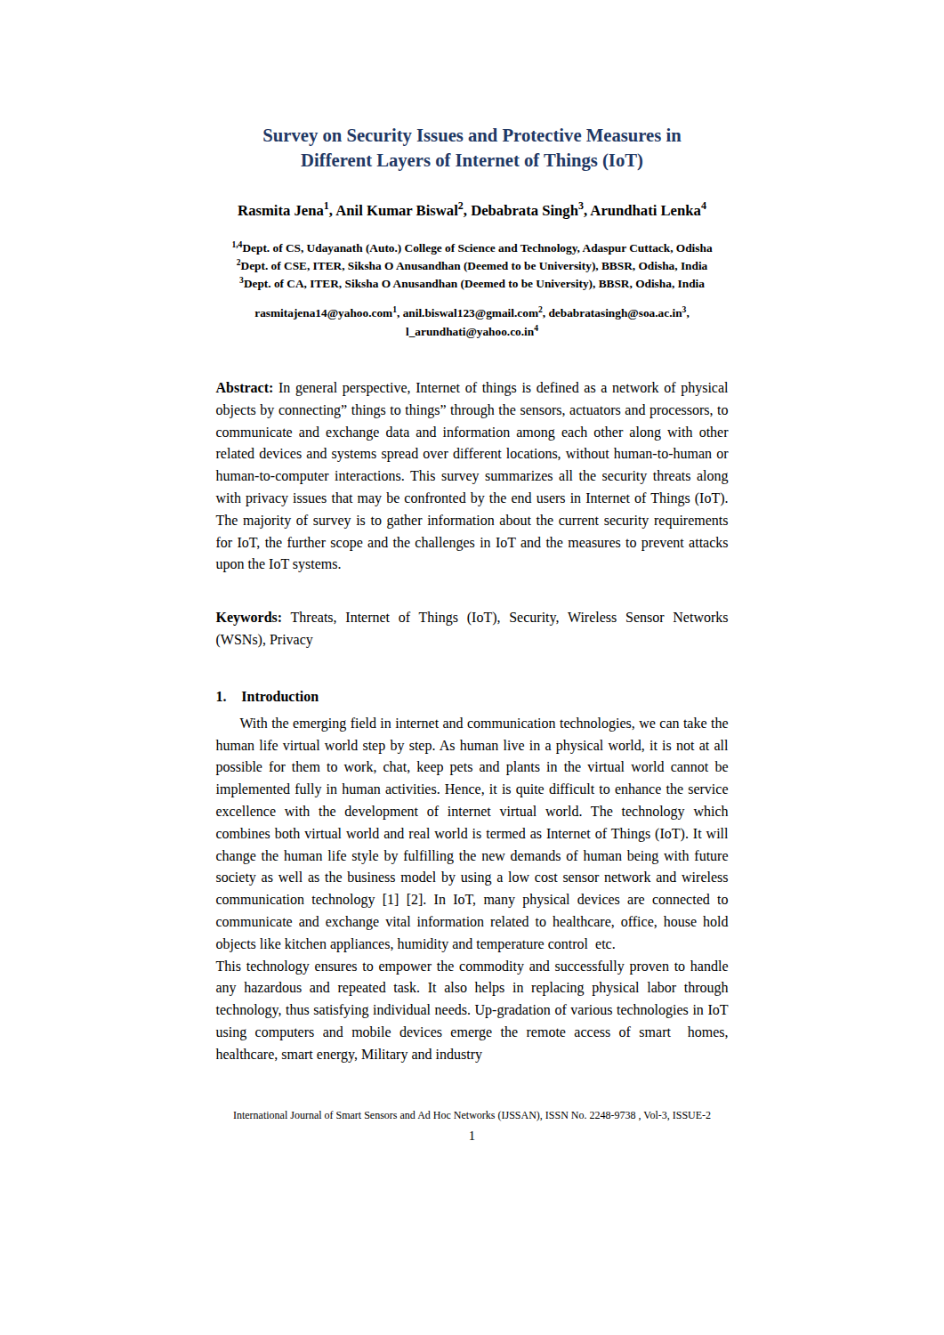Survey on Security Issues and Protective Measures in
Different Layers of Internet of Things (IoT)
Rasmita Jena1, Anil Kumar Biswal2, Debabrata Singh3, Arundhati Lenka4
1,4Dept. of CS, Udayanath (Auto.) College of Science and Technology, Adaspur Cuttack, Odisha
2Dept. of CSE, ITER, Siksha O Anusandhan (Deemed to be University), BBSR, Odisha, India
3Dept. of CA, ITER, Siksha O Anusandhan (Deemed to be University), BBSR, Odisha, India
rasmitajena14@yahoo.com1, anil.biswal123@gmail.com2, debabratasingh@soa.ac.in3,
l_arundhati@yahoo.co.in4
Abstract: In general perspective, Internet of things is defined as a network of physical objects by connecting” things to things” through the sensors, actuators and processors, to communicate and exchange data and information among each other along with other related devices and systems spread over different locations, without human-to-human or human-to-computer interactions. This survey summarizes all the security threats along with privacy issues that may be confronted by the end users in Internet of Things (IoT). The majority of survey is to gather information about the current security requirements for IoT, the further scope and the challenges in IoT and the measures to prevent attacks upon the IoT systems.
Keywords: Threats, Internet of Things (IoT), Security, Wireless Sensor Networks (WSNs), Privacy
1. Introduction
With the emerging field in internet and communication technologies, we can take the human life virtual world step by step. As human live in a physical world, it is not at all possible for them to work, chat, keep pets and plants in the virtual world cannot be implemented fully in human activities. Hence, it is quite difficult to enhance the service excellence with the development of internet virtual world. The technology which combines both virtual world and real world is termed as Internet of Things (IoT). It will change the human life style by fulfilling the new demands of human being with future society as well as the business model by using a low cost sensor network and wireless communication technology [1] [2]. In IoT, many physical devices are connected to communicate and exchange vital information related to healthcare, office, house hold objects like kitchen appliances, humidity and temperature control etc.
This technology ensures to empower the commodity and successfully proven to handle any hazardous and repeated task. It also helps in replacing physical labor through technology, thus satisfying individual needs. Up-gradation of various technologies in IoT using computers and mobile devices emerge the remote access of smart homes, healthcare, smart energy, Military and industry
International Journal of Smart Sensors and Ad Hoc Networks (IJSSAN), ISSN No. 2248-9738 , Vol-3, ISSUE-2
1